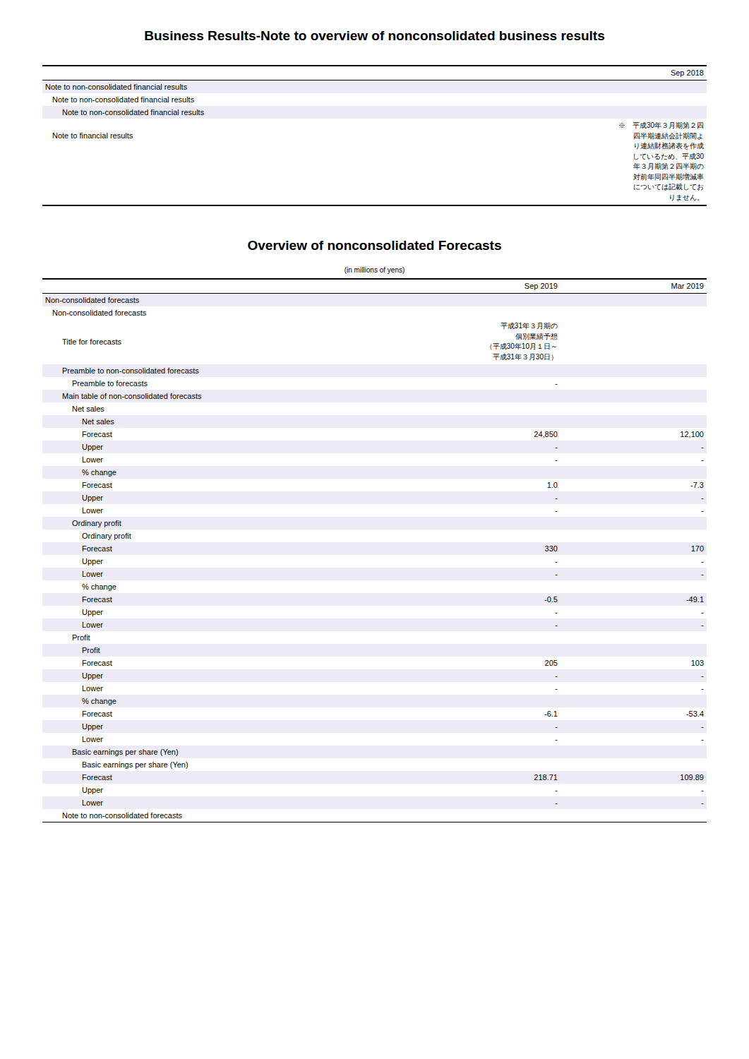Business Results-Note to overview of nonconsolidated business results
| | Sep 2018 |
| Note to non-consolidated financial results | |
| Note to non-consolidated financial results | |
| Note to non-consolidated financial results | |
| Note to financial results | ※ 平成30年３月期第２四 四半期連結会計期間よ り連結財務諸表を作成 しているため、平成30 年３月期第２四半期の 対前年同四半期増減率 については記載してお りません。 |
Overview of nonconsolidated Forecasts
(in millions of yens)
| | Sep 2019 | Mar 2019 |
| Non-consolidated forecasts | | |
| Non-consolidated forecasts | | |
| Title for forecasts | 平成31年３月期の 個別業績予想 （平成30年10月１日～ 平成31年３月30日） | |
| Preamble to non-consolidated forecasts | | |
| Preamble to forecasts | - | |
| Main table of non-consolidated forecasts | | |
| Net sales | | |
| Net sales | | |
| Forecast | 24,850 | 12,100 |
| Upper | - | - |
| Lower | - | - |
| % change | | |
| Forecast | 1.0 | -7.3 |
| Upper | - | - |
| Lower | - | - |
| Ordinary profit | | |
| Ordinary profit | | |
| Forecast | 330 | 170 |
| Upper | - | - |
| Lower | - | - |
| % change | | |
| Forecast | -0.5 | -49.1 |
| Upper | - | - |
| Lower | - | - |
| Profit | | |
| Profit | | |
| Forecast | 205 | 103 |
| Upper | - | - |
| Lower | - | - |
| % change | | |
| Forecast | -6.1 | -53.4 |
| Upper | - | - |
| Lower | - | - |
| Basic earnings per share (Yen) | | |
| Basic earnings per share (Yen) | | |
| Forecast | 218.71 | 109.89 |
| Upper | - | - |
| Lower | - | - |
| Note to non-consolidated forecasts | | |